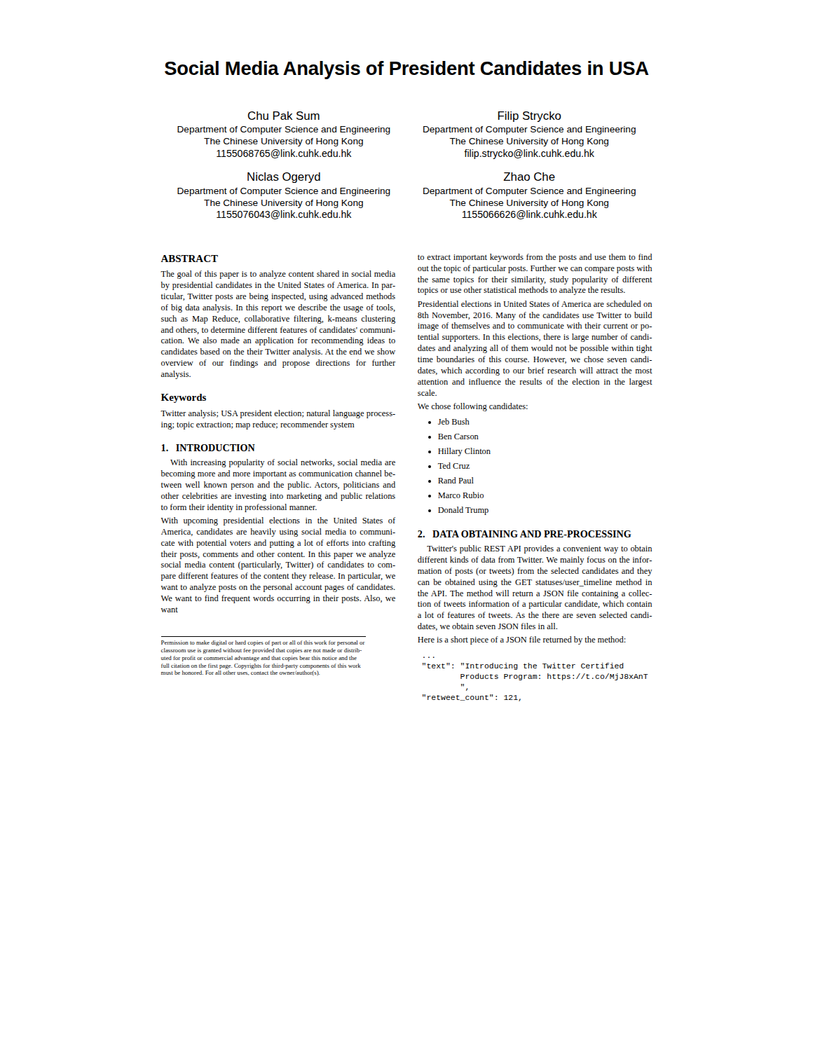Social Media Analysis of President Candidates in USA
| Chu Pak Sum Department of Computer Science and Engineering The Chinese University of Hong Kong 1155068765@link.cuhk.edu.hk | Filip Strycko Department of Computer Science and Engineering The Chinese University of Hong Kong filip.strycko@link.cuhk.edu.hk |
| Niclas Ogeryd Department of Computer Science and Engineering The Chinese University of Hong Kong 1155076043@link.cuhk.edu.hk | Zhao Che Department of Computer Science and Engineering The Chinese University of Hong Kong 1155066626@link.cuhk.edu.hk |
ABSTRACT
The goal of this paper is to analyze content shared in social media by presidential candidates in the United States of America. In particular, Twitter posts are being inspected, using advanced methods of big data analysis. In this report we describe the usage of tools, such as Map Reduce, collaborative filtering, k-means clustering and others, to determine different features of candidates' communication. We also made an application for recommending ideas to candidates based on the their Twitter analysis. At the end we show overview of our findings and propose directions for further analysis.
Keywords
Twitter analysis; USA president election; natural language processing; topic extraction; map reduce; recommender system
1. INTRODUCTION
With increasing popularity of social networks, social media are becoming more and more important as communication channel between well known person and the public. Actors, politicians and other celebrities are investing into marketing and public relations to form their identity in professional manner.
With upcoming presidential elections in the United States of America, candidates are heavily using social media to communicate with potential voters and putting a lot of efforts into crafting their posts, comments and other content. In this paper we analyze social media content (particularly, Twitter) of candidates to compare different features of the content they release. In particular, we want to analyze posts on the personal account pages of candidates. We want to find frequent words occurring in their posts. Also, we want
Permission to make digital or hard copies of part or all of this work for personal or classroom use is granted without fee provided that copies are not made or distributed for profit or commercial advantage and that copies bear this notice and the full citation on the first page. Copyrights for third-party components of this work must be honored. For all other uses, contact the owner/author(s).
to extract important keywords from the posts and use them to find out the topic of particular posts. Further we can compare posts with the same topics for their similarity, study popularity of different topics or use other statistical methods to analyze the results.
Presidential elections in United States of America are scheduled on 8th November, 2016. Many of the candidates use Twitter to build image of themselves and to communicate with their current or potential supporters. In this elections, there is large number of candidates and analyzing all of them would not be possible within tight time boundaries of this course. However, we chose seven candidates, which according to our brief research will attract the most attention and influence the results of the election in the largest scale.
We chose following candidates:
Jeb Bush
Ben Carson
Hillary Clinton
Ted Cruz
Rand Paul
Marco Rubio
Donald Trump
2. DATA OBTAINING AND PRE-PROCESSING
Twitter's public REST API provides a convenient way to obtain different kinds of data from Twitter. We mainly focus on the information of posts (or tweets) from the selected candidates and they can be obtained using the GET statuses/user_timeline method in the API. The method will return a JSON file containing a collection of tweets information of a particular candidate, which contain a lot of features of tweets. As the there are seven selected candidates, we obtain seven JSON files in all.
Here is a short piece of a JSON file returned by the method:
...
"text": "Introducing the Twitter Certified
        Products Program: https://t.co/MjJ8xAnT
        ",
"retweet_count": 121,